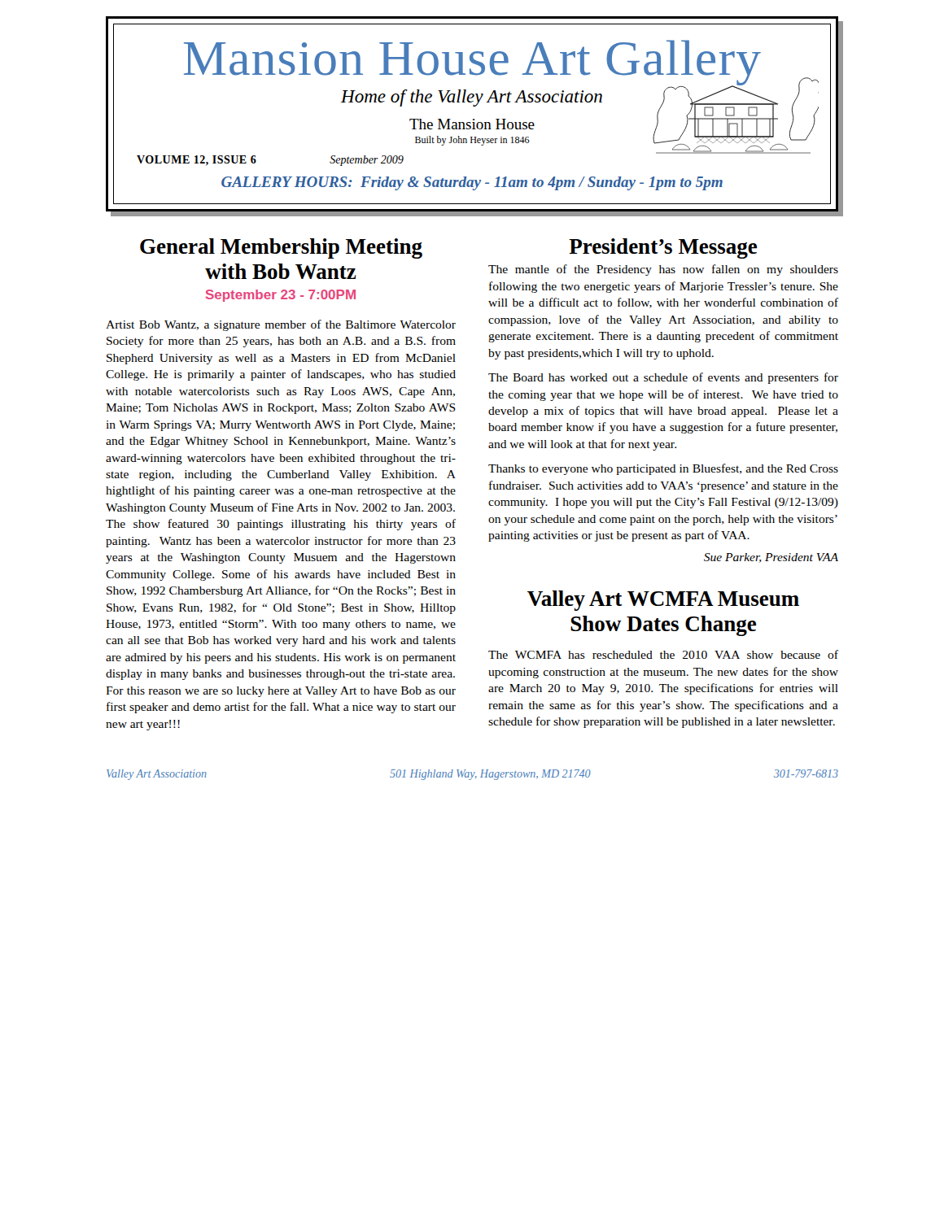Mansion House Art Gallery
Home of the Valley Art Association
The Mansion House
Built by John Heyser in 1846
VOLUME 12, ISSUE 6 September 2009
GALLERY HOURS: Friday & Saturday - 11am to 4pm / Sunday - 1pm to 5pm
General Membership Meeting
with Bob Wantz
September 23 - 7:00PM
Artist Bob Wantz, a signature member of the Baltimore Watercolor Society for more than 25 years, has both an A.B. and a B.S. from Shepherd University as well as a Masters in ED from McDaniel College. He is primarily a painter of landscapes, who has studied with notable watercolorists such as Ray Loos AWS, Cape Ann, Maine; Tom Nicholas AWS in Rockport, Mass; Zolton Szabo AWS in Warm Springs VA; Murry Wentworth AWS in Port Clyde, Maine; and the Edgar Whitney School in Kennebunkport, Maine. Wantz’s award-winning watercolors have been exhibited throughout the tri-state region, including the Cumberland Valley Exhibition. A hightlight of his painting career was a one-man retrospective at the Washington County Museum of Fine Arts in Nov. 2002 to Jan. 2003. The show featured 30 paintings illustrating his thirty years of painting. Wantz has been a watercolor instructor for more than 23 years at the Washington County Musuem and the Hagerstown Community College. Some of his awards have included Best in Show, 1992 Chambersburg Art Alliance, for “On the Rocks”; Best in Show, Evans Run, 1982, for “ Old Stone”; Best in Show, Hilltop House, 1973, entitled “Storm”. With too many others to name, we can all see that Bob has worked very hard and his work and talents are admired by his peers and his students. His work is on permanent display in many banks and businesses through-out the tri-state area. For this reason we are so lucky here at Valley Art to have Bob as our first speaker and demo artist for the fall. What a nice way to start our new art year!!!
President’s Message
The mantle of the Presidency has now fallen on my shoulders following the two energetic years of Marjorie Tressler’s tenure. She will be a difficult act to follow, with her wonderful combination of compassion, love of the Valley Art Association, and ability to generate excitement. There is a daunting precedent of commitment by past presidents,which I will try to uphold.
The Board has worked out a schedule of events and presenters for the coming year that we hope will be of interest. We have tried to develop a mix of topics that will have broad appeal. Please let a board member know if you have a suggestion for a future presenter, and we will look at that for next year.
Thanks to everyone who participated in Bluesfest, and the Red Cross fundraiser. Such activities add to VAA’s ‘presence’ and stature in the community. I hope you will put the City’s Fall Festival (9/12-13/09) on your schedule and come paint on the porch, help with the visitors’ painting activities or just be present as part of VAA.
Sue Parker, President VAA
Valley Art WCMFA Museum
Show Dates Change
The WCMFA has rescheduled the 2010 VAA show because of upcoming construction at the museum. The new dates for the show are March 20 to May 9, 2010. The specifications for entries will remain the same as for this year’s show. The specifications and a schedule for show preparation will be published in a later newsletter.
Valley Art Association 501 Highland Way, Hagerstown, MD 21740 301-797-6813